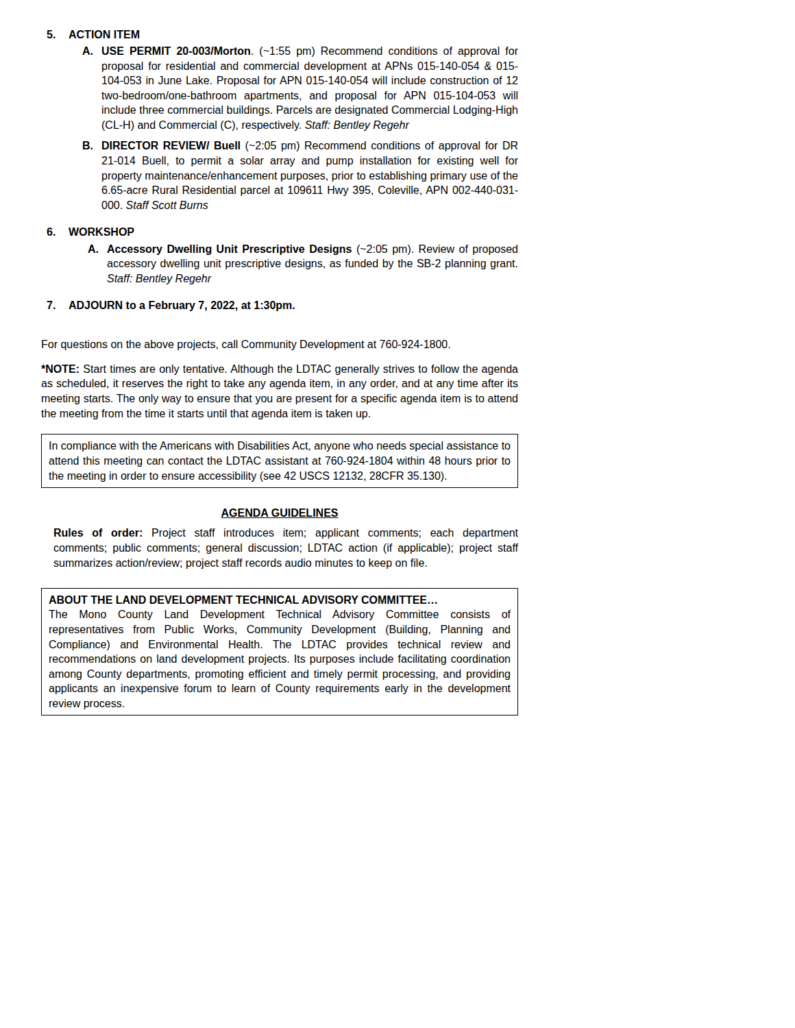5. ACTION ITEM
A. USE PERMIT 20-003/Morton. (~1:55 pm) Recommend conditions of approval for proposal for residential and commercial development at APNs 015-140-054 & 015-104-053 in June Lake. Proposal for APN 015-140-054 will include construction of 12 two-bedroom/one-bathroom apartments, and proposal for APN 015-104-053 will include three commercial buildings. Parcels are designated Commercial Lodging-High (CL-H) and Commercial (C), respectively. Staff: Bentley Regehr
B. DIRECTOR REVIEW/ Buell (~2:05 pm) Recommend conditions of approval for DR 21-014 Buell, to permit a solar array and pump installation for existing well for property maintenance/enhancement purposes, prior to establishing primary use of the 6.65-acre Rural Residential parcel at 109611 Hwy 395, Coleville, APN 002-440-031-000. Staff Scott Burns
6. WORKSHOP
A. Accessory Dwelling Unit Prescriptive Designs (~2:05 pm). Review of proposed accessory dwelling unit prescriptive designs, as funded by the SB-2 planning grant. Staff: Bentley Regehr
7. ADJOURN to a February 7, 2022, at 1:30pm.
For questions on the above projects, call Community Development at 760-924-1800.
*NOTE: Start times are only tentative. Although the LDTAC generally strives to follow the agenda as scheduled, it reserves the right to take any agenda item, in any order, and at any time after its meeting starts. The only way to ensure that you are present for a specific agenda item is to attend the meeting from the time it starts until that agenda item is taken up.
In compliance with the Americans with Disabilities Act, anyone who needs special assistance to attend this meeting can contact the LDTAC assistant at 760-924-1804 within 48 hours prior to the meeting in order to ensure accessibility (see 42 USCS 12132, 28CFR 35.130).
AGENDA GUIDELINES
Rules of order: Project staff introduces item; applicant comments; each department comments; public comments; general discussion; LDTAC action (if applicable); project staff summarizes action/review; project staff records audio minutes to keep on file.
ABOUT THE LAND DEVELOPMENT TECHNICAL ADVISORY COMMITTEE…
The Mono County Land Development Technical Advisory Committee consists of representatives from Public Works, Community Development (Building, Planning and Compliance) and Environmental Health. The LDTAC provides technical review and recommendations on land development projects. Its purposes include facilitating coordination among County departments, promoting efficient and timely permit processing, and providing applicants an inexpensive forum to learn of County requirements early in the development review process.